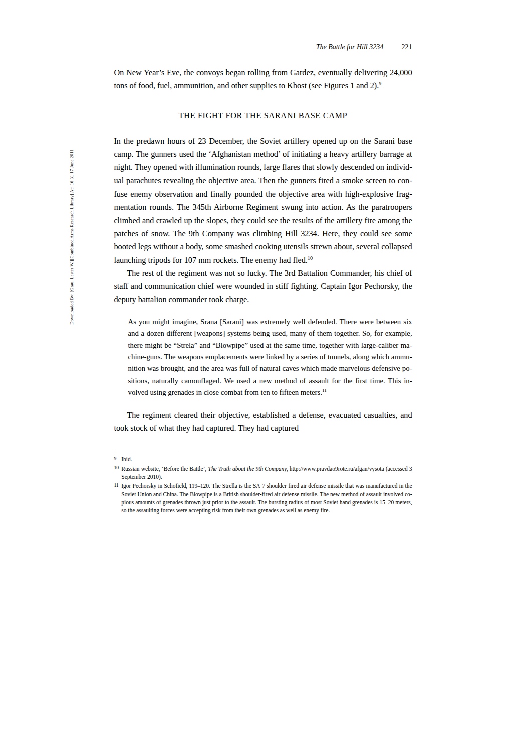Downloaded By: [Grau, Lester W.][Combined Arms Research Library] At: 16:31 17 June 2011
The Battle for Hill 3234 221
On New Year’s Eve, the convoys began rolling from Gardez, eventually delivering 24,000 tons of food, fuel, ammunition, and other supplies to Khost (see Figures 1 and 2).9
THE FIGHT FOR THE SARANI BASE CAMP
In the predawn hours of 23 December, the Soviet artillery opened up on the Sarani base camp. The gunners used the ‘Afghanistan method’ of initiating a heavy artillery barrage at night. They opened with illumination rounds, large flares that slowly descended on individual parachutes revealing the objective area. Then the gunners fired a smoke screen to confuse enemy observation and finally pounded the objective area with high-explosive fragmentation rounds. The 345th Airborne Regiment swung into action. As the paratroopers climbed and crawled up the slopes, they could see the results of the artillery fire among the patches of snow. The 9th Company was climbing Hill 3234. Here, they could see some booted legs without a body, some smashed cooking utensils strewn about, several collapsed launching tripods for 107 mm rockets. The enemy had fled.10
The rest of the regiment was not so lucky. The 3rd Battalion Commander, his chief of staff and communication chief were wounded in stiff fighting. Captain Igor Pechorsky, the deputy battalion commander took charge.
As you might imagine, Srana [Sarani] was extremely well defended. There were between six and a dozen different [weapons] systems being used, many of them together. So, for example, there might be “Strela” and “Blowpipe” used at the same time, together with large-caliber machine-guns. The weapons emplacements were linked by a series of tunnels, along which ammunition was brought, and the area was full of natural caves which made marvelous defensive positions, naturally camouflaged. We used a new method of assault for the first time. This involved using grenades in close combat from ten to fifteen meters.11
The regiment cleared their objective, established a defense, evacuated casualties, and took stock of what they had captured. They had captured
9
Ibid.
10
Russian website, ‘Before the Battle’, The Truth about the 9th Company, http://www.pravdao9rote.ru/afgan/vysota (accessed 3 September 2010).
11
Igor Pechorsky in Schofield, 119–120. The Strella is the SA-7 shoulder-fired air defense missile that was manufactured in the Soviet Union and China. The Blowpipe is a British shoulder-fired air defense missile. The new method of assault involved copious amounts of grenades thrown just prior to the assault. The bursting radius of most Soviet hand grenades is 15–20 meters, so the assaulting forces were accepting risk from their own grenades as well as enemy fire.